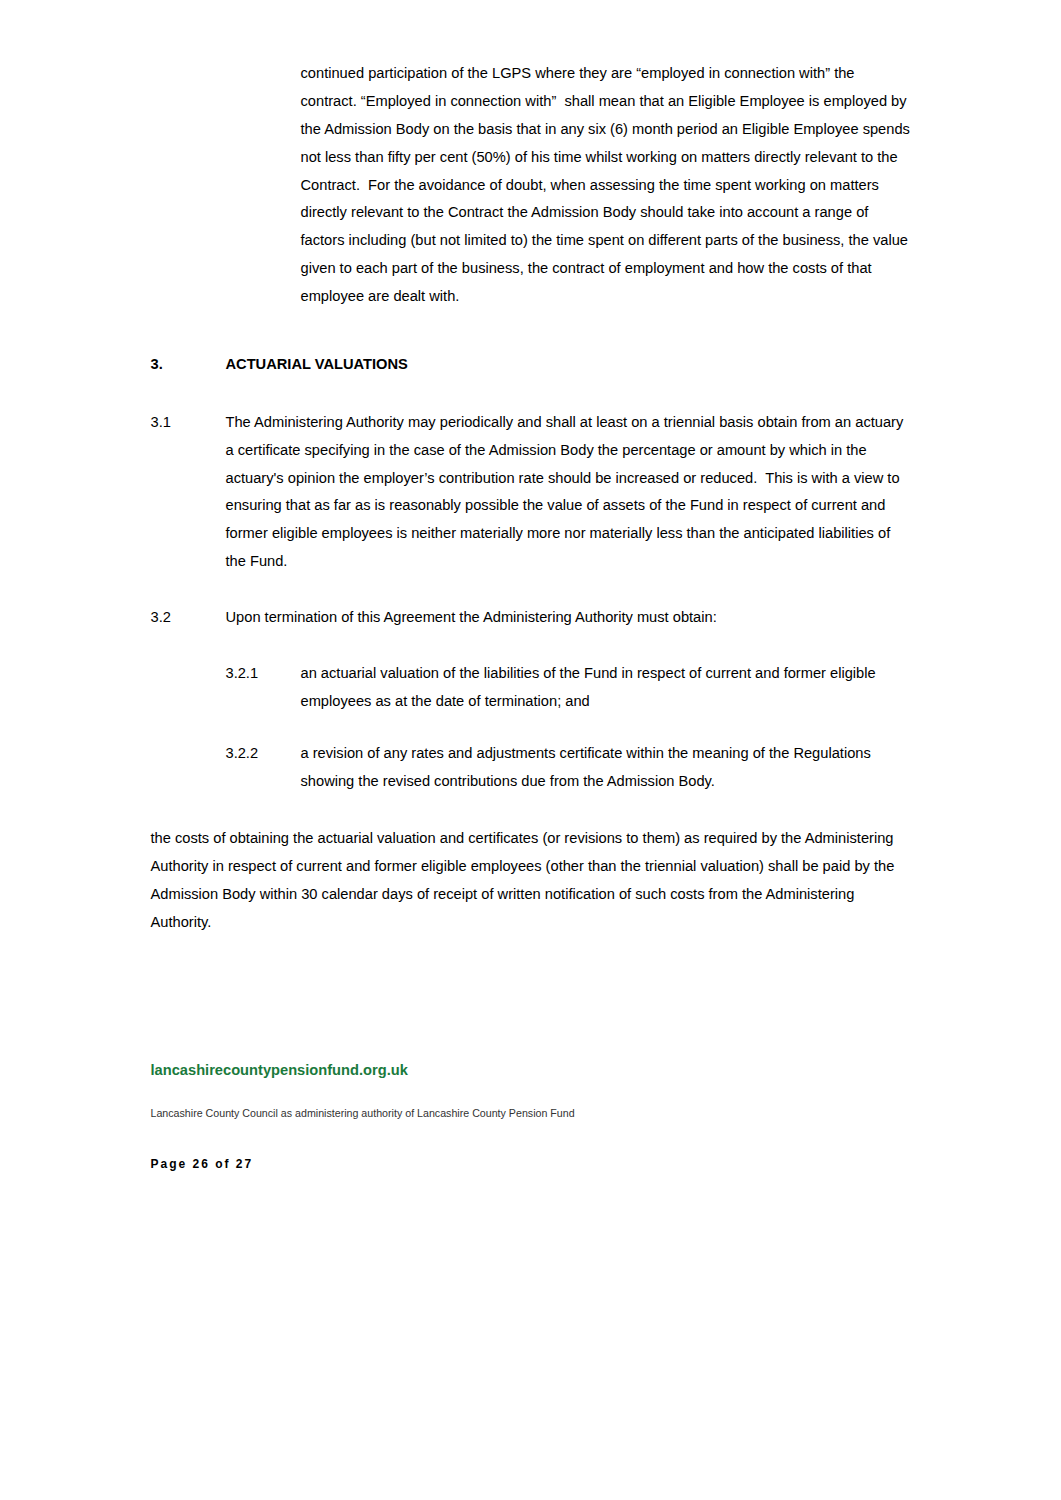continued participation of the LGPS where they are “employed in connection with” the contract. “Employed in connection with” shall mean that an Eligible Employee is employed by the Admission Body on the basis that in any six (6) month period an Eligible Employee spends not less than fifty per cent (50%) of his time whilst working on matters directly relevant to the Contract. For the avoidance of doubt, when assessing the time spent working on matters directly relevant to the Contract the Admission Body should take into account a range of factors including (but not limited to) the time spent on different parts of the business, the value given to each part of the business, the contract of employment and how the costs of that employee are dealt with.
3. ACTUARIAL VALUATIONS
3.1 The Administering Authority may periodically and shall at least on a triennial basis obtain from an actuary a certificate specifying in the case of the Admission Body the percentage or amount by which in the actuary's opinion the employer’s contribution rate should be increased or reduced. This is with a view to ensuring that as far as is reasonably possible the value of assets of the Fund in respect of current and former eligible employees is neither materially more nor materially less than the anticipated liabilities of the Fund.
3.2 Upon termination of this Agreement the Administering Authority must obtain:
3.2.1 an actuarial valuation of the liabilities of the Fund in respect of current and former eligible employees as at the date of termination; and
3.2.2 a revision of any rates and adjustments certificate within the meaning of the Regulations showing the revised contributions due from the Admission Body.
the costs of obtaining the actuarial valuation and certificates (or revisions to them) as required by the Administering Authority in respect of current and former eligible employees (other than the triennial valuation) shall be paid by the Admission Body within 30 calendar days of receipt of written notification of such costs from the Administering Authority.
lancashirecountypensionfund.org.uk
Lancashire County Council as administering authority of Lancashire County Pension Fund
Page 26 of 27